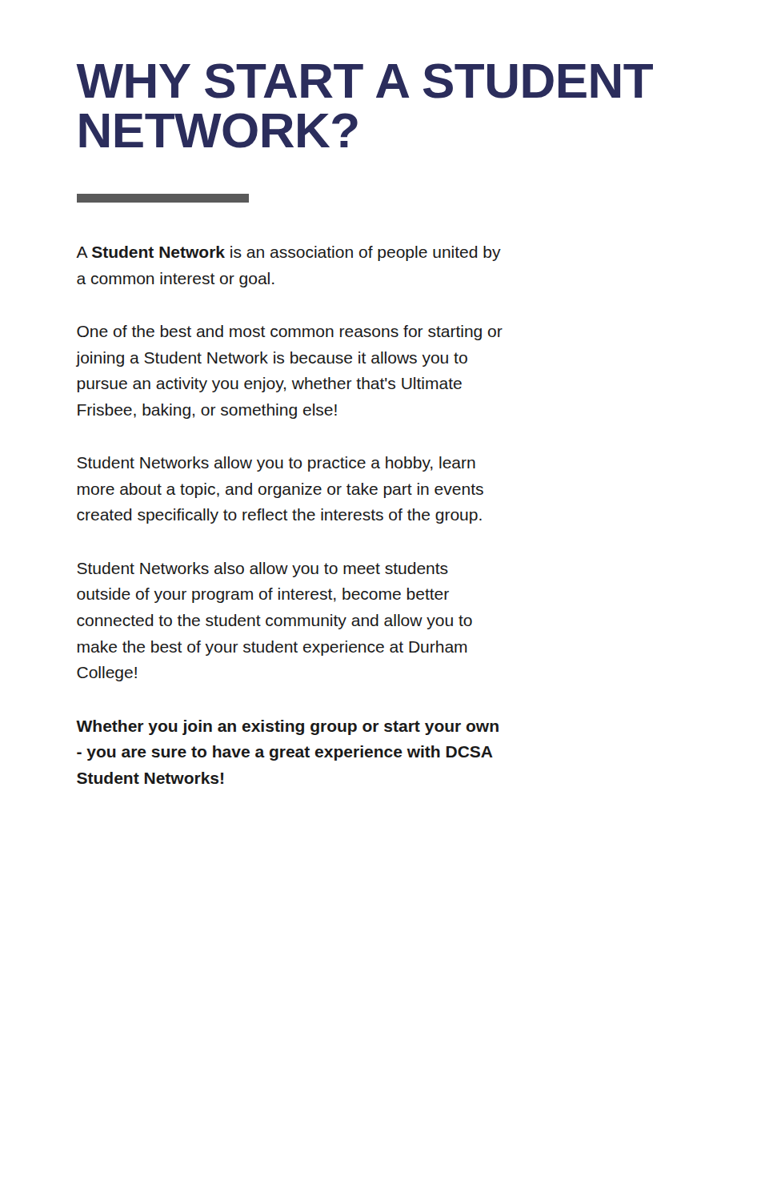Why Start a Student Network?
A Student Network is an association of people united by a common interest or goal.
One of the best and most common reasons for starting or joining a Student Network is because it allows you to pursue an activity you enjoy, whether that's Ultimate Frisbee, baking, or something else!
Student Networks allow you to practice a hobby, learn more about a topic, and organize or take part in events created specifically to reflect the interests of the group.
Student Networks also allow you to meet students outside of your program of interest, become better connected to the student community and allow you to make the best of your student experience at Durham College!
Whether you join an existing group or start your own - you are sure to have a great experience with DCSA Student Networks!